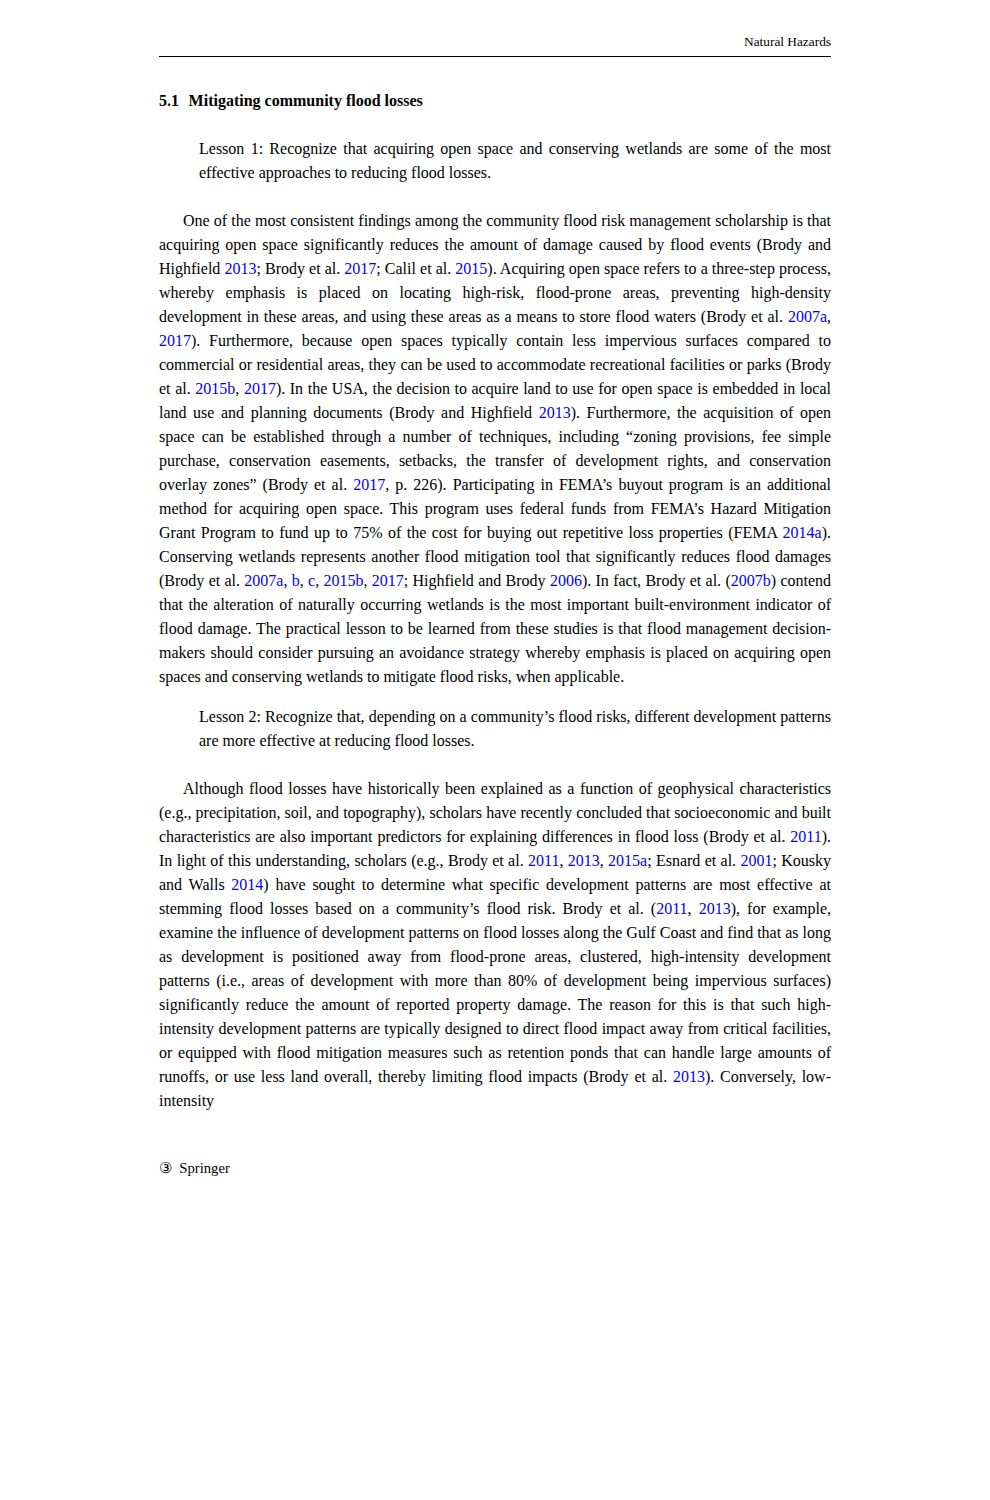Natural Hazards
5.1 Mitigating community flood losses
Lesson 1: Recognize that acquiring open space and conserving wetlands are some of the most effective approaches to reducing flood losses.
One of the most consistent findings among the community flood risk management scholarship is that acquiring open space significantly reduces the amount of damage caused by flood events (Brody and Highfield 2013; Brody et al. 2017; Calil et al. 2015). Acquiring open space refers to a three-step process, whereby emphasis is placed on locating high-risk, flood-prone areas, preventing high-density development in these areas, and using these areas as a means to store flood waters (Brody et al. 2007a, 2017). Furthermore, because open spaces typically contain less impervious surfaces compared to commercial or residential areas, they can be used to accommodate recreational facilities or parks (Brody et al. 2015b, 2017). In the USA, the decision to acquire land to use for open space is embedded in local land use and planning documents (Brody and Highfield 2013). Furthermore, the acquisition of open space can be established through a number of techniques, including “zoning provisions, fee simple purchase, conservation easements, setbacks, the transfer of development rights, and conservation overlay zones” (Brody et al. 2017, p. 226). Participating in FEMA’s buyout program is an additional method for acquiring open space. This program uses federal funds from FEMA’s Hazard Mitigation Grant Program to fund up to 75% of the cost for buying out repetitive loss properties (FEMA 2014a). Conserving wetlands represents another flood mitigation tool that significantly reduces flood damages (Brody et al. 2007a, b, c, 2015b, 2017; Highfield and Brody 2006). In fact, Brody et al. (2007b) contend that the alteration of naturally occurring wetlands is the most important built-environment indicator of flood damage. The practical lesson to be learned from these studies is that flood management decision-makers should consider pursuing an avoidance strategy whereby emphasis is placed on acquiring open spaces and conserving wetlands to mitigate flood risks, when applicable.
Lesson 2: Recognize that, depending on a community’s flood risks, different development patterns are more effective at reducing flood losses.
Although flood losses have historically been explained as a function of geophysical characteristics (e.g., precipitation, soil, and topography), scholars have recently concluded that socioeconomic and built characteristics are also important predictors for explaining differences in flood loss (Brody et al. 2011). In light of this understanding, scholars (e.g., Brody et al. 2011, 2013, 2015a; Esnard et al. 2001; Kousky and Walls 2014) have sought to determine what specific development patterns are most effective at stemming flood losses based on a community’s flood risk. Brody et al. (2011, 2013), for example, examine the influence of development patterns on flood losses along the Gulf Coast and find that as long as development is positioned away from flood-prone areas, clustered, high-intensity development patterns (i.e., areas of development with more than 80% of development being impervious surfaces) significantly reduce the amount of reported property damage. The reason for this is that such high-intensity development patterns are typically designed to direct flood impact away from critical facilities, or equipped with flood mitigation measures such as retention ponds that can handle large amounts of runoffs, or use less land overall, thereby limiting flood impacts (Brody et al. 2013). Conversely, low-intensity
③ Springer